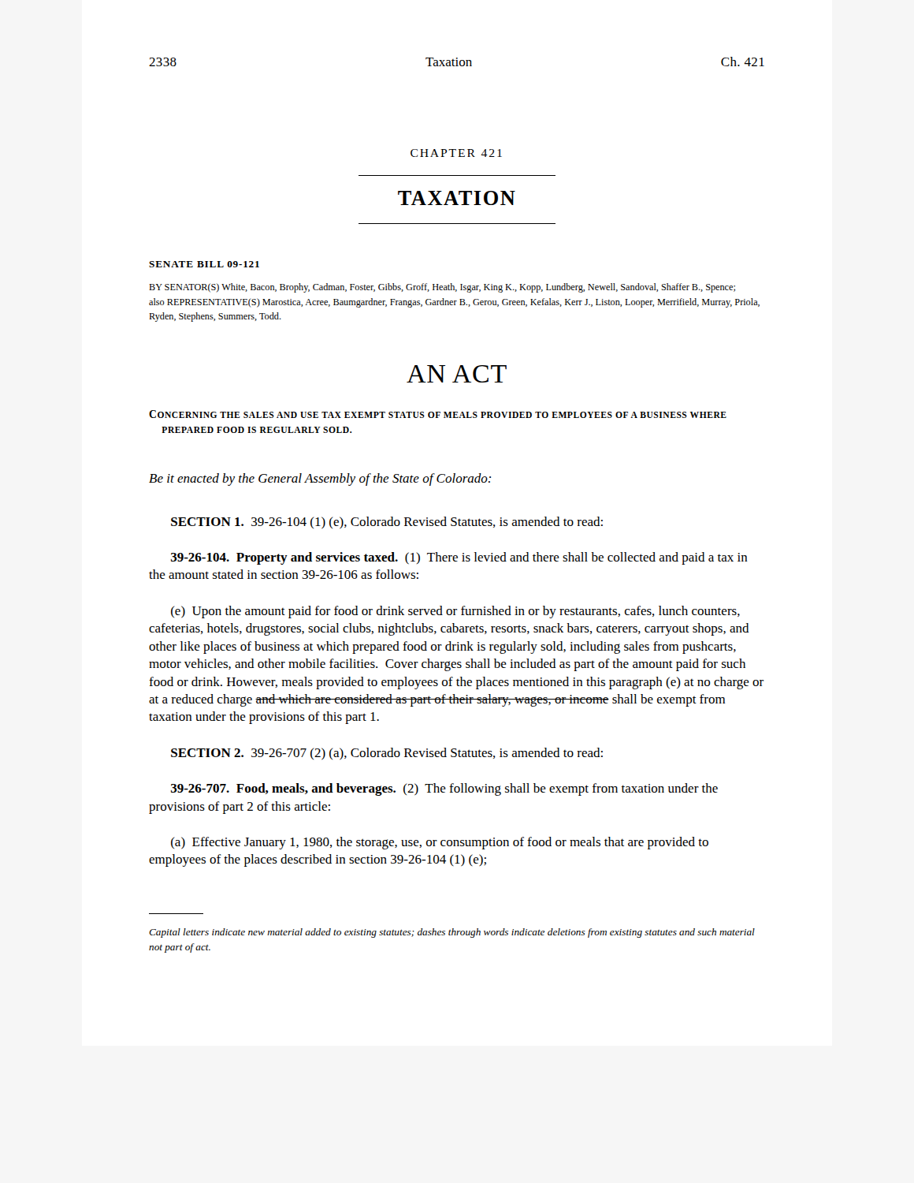2338 Taxation Ch. 421
CHAPTER 421
TAXATION
SENATE BILL 09-121
BY SENATOR(S) White, Bacon, Brophy, Cadman, Foster, Gibbs, Groff, Heath, Isgar, King K., Kopp, Lundberg, Newell, Sandoval, Shaffer B., Spence;
also REPRESENTATIVE(S) Marostica, Acree, Baumgardner, Frangas, Gardner B., Gerou, Green, Kefalas, Kerr J., Liston, Looper, Merrifield, Murray, Priola, Ryden, Stephens, Summers, Todd.
AN ACT
CONCERNING THE SALES AND USE TAX EXEMPT STATUS OF MEALS PROVIDED TO EMPLOYEES OF A BUSINESS WHERE PREPARED FOOD IS REGULARLY SOLD.
Be it enacted by the General Assembly of the State of Colorado:
SECTION 1. 39-26-104 (1) (e), Colorado Revised Statutes, is amended to read:
39-26-104. Property and services taxed. (1) There is levied and there shall be collected and paid a tax in the amount stated in section 39-26-106 as follows:
(e) Upon the amount paid for food or drink served or furnished in or by restaurants, cafes, lunch counters, cafeterias, hotels, drugstores, social clubs, nightclubs, cabarets, resorts, snack bars, caterers, carryout shops, and other like places of business at which prepared food or drink is regularly sold, including sales from pushcarts, motor vehicles, and other mobile facilities. Cover charges shall be included as part of the amount paid for such food or drink. However, meals provided to employees of the places mentioned in this paragraph (e) at no charge or at a reduced charge and which are considered as part of their salary, wages, or income shall be exempt from taxation under the provisions of this part 1.
SECTION 2. 39-26-707 (2) (a), Colorado Revised Statutes, is amended to read:
39-26-707. Food, meals, and beverages. (2) The following shall be exempt from taxation under the provisions of part 2 of this article:
(a) Effective January 1, 1980, the storage, use, or consumption of food or meals that are provided to employees of the places described in section 39-26-104 (1) (e);
Capital letters indicate new material added to existing statutes; dashes through words indicate deletions from existing statutes and such material not part of act.